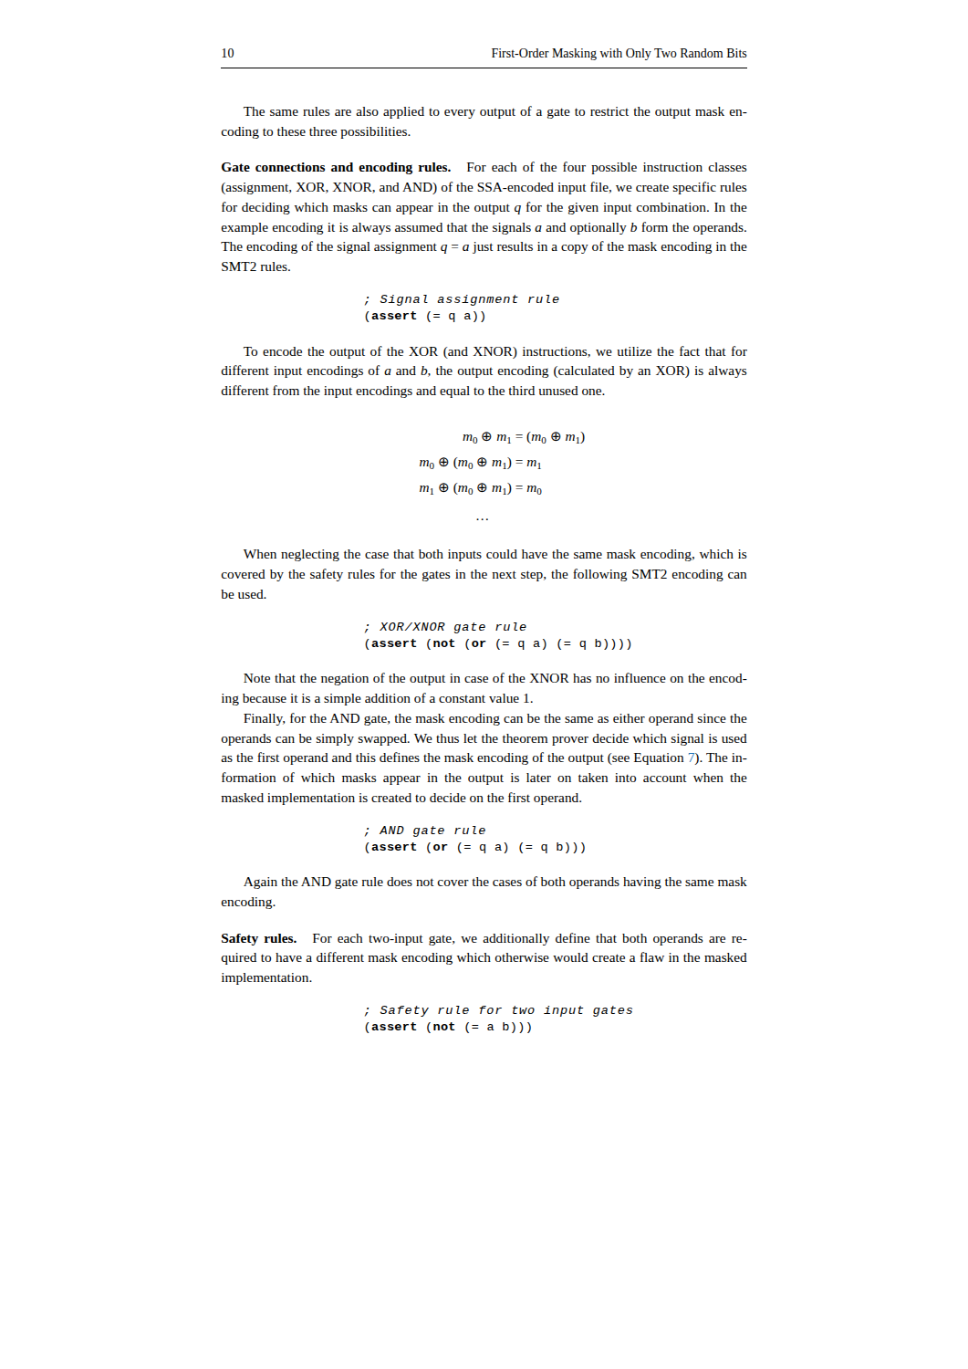10 First-Order Masking with Only Two Random Bits
The same rules are also applied to every output of a gate to restrict the output mask encoding to these three possibilities.
Gate connections and encoding rules. For each of the four possible instruction classes (assignment, XOR, XNOR, and AND) of the SSA-encoded input file, we create specific rules for deciding which masks can appear in the output q for the given input combination. In the example encoding it is always assumed that the signals a and optionally b form the operands. The encoding of the signal assignment q = a just results in a copy of the mask encoding in the SMT2 rules.
; Signal assignment rule
(assert (= q a))
To encode the output of the XOR (and XNOR) instructions, we utilize the fact that for different input encodings of a and b, the output encoding (calculated by an XOR) is always different from the input encodings and equal to the third unused one.
m 0 m 1 = (m 0 m 1) m 0 (m 0 m 1) = m 1 m 1 (m 0 m 1) = m 0 …
When neglecting the case that both inputs could have the same mask encoding, which is covered by the safety rules for the gates in the next step, the following SMT2 encoding can be used.
; XOR/XNOR gate rule
(assert (not (or (= q a) (= q b))))
Note that the negation of the output in case of the XNOR has no influence on the encoding because it is a simple addition of a constant value 1.
Finally, for the AND gate, the mask encoding can be the same as either operand since the operands can be simply swapped. We thus let the theorem prover decide which signal is used as the first operand and this defines the mask encoding of the output (see Equation 7). The information of which masks appear in the output is later on taken into account when the masked implementation is created to decide on the first operand.
; AND gate rule
(assert (or (= q a) (= q b)))
Again the AND gate rule does not cover the cases of both operands having the same mask encoding.
Safety rules. For each two-input gate, we additionally define that both operands are required to have a different mask encoding which otherwise would create a flaw in the masked implementation.
; Safety rule for two input gates
(assert (not (= a b)))